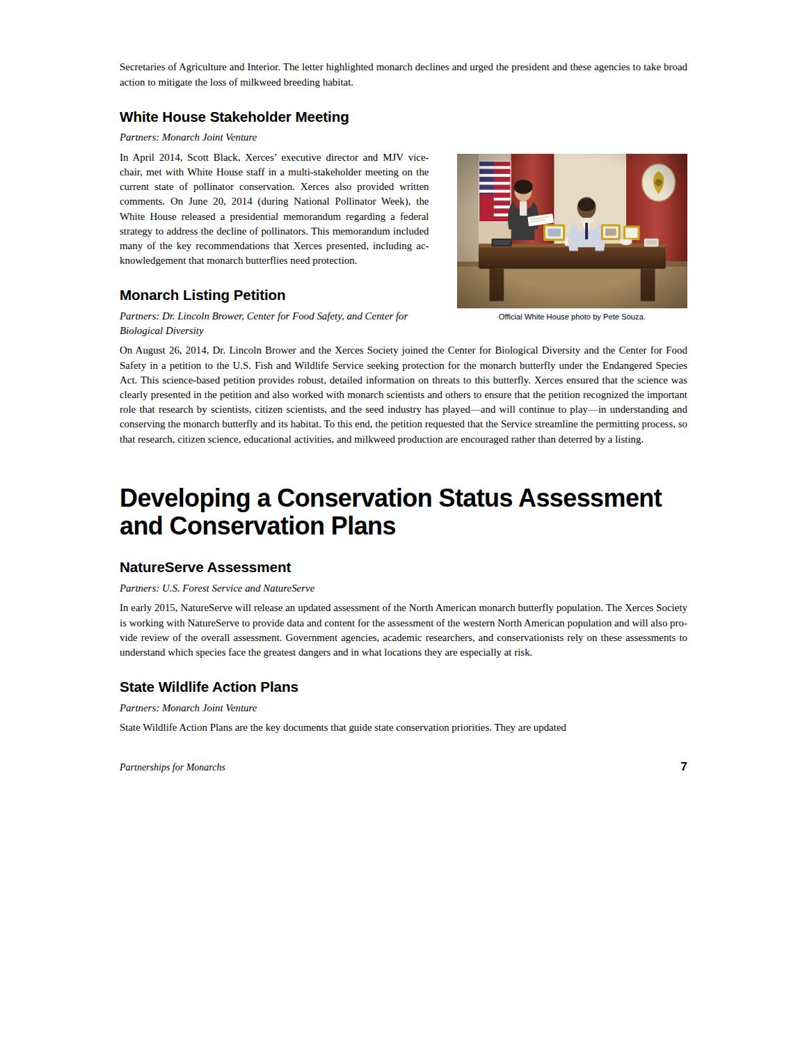Secretaries of Agriculture and Interior. The letter highlighted monarch declines and urged the president and these agencies to take broad action to mitigate the loss of milkweed breeding habitat.
White House Stakeholder Meeting
Partners: Monarch Joint Venture
Official White House photo by Pete Souza.
In April 2014, Scott Black, Xerces’ executive director and MJV vice-chair, met with White House staff in a multi-stakeholder meeting on the current state of pollinator conservation. Xerces also provided written comments. On June 20, 2014 (during National Pollinator Week), the White House released a presidential memorandum regarding a federal strategy to address the decline of pollinators. This memorandum included many of the key recommendations that Xerces presented, including acknowledgement that monarch butterflies need protection.
Monarch Listing Petition
Partners: Dr. Lincoln Brower, Center for Food Safety, and Center for Biological Diversity
On August 26, 2014, Dr. Lincoln Brower and the Xerces Society joined the Center for Biological Diversity and the Center for Food Safety in a petition to the U.S. Fish and Wildlife Service seeking protection for the monarch butterfly under the Endangered Species Act. This science-based petition provides robust, detailed information on threats to this butterfly. Xerces ensured that the science was clearly presented in the petition and also worked with monarch scientists and others to ensure that the petition recognized the important role that research by scientists, citizen scientists, and the seed industry has played—and will continue to play—in understanding and conserving the monarch butterfly and its habitat. To this end, the petition requested that the Service streamline the permitting process, so that research, citizen science, educational activities, and milkweed production are encouraged rather than deterred by a listing.
Developing a Conservation Status Assessment and Conservation Plans
NatureServe Assessment
Partners: U.S. Forest Service and NatureServe
In early 2015, NatureServe will release an updated assessment of the North American monarch butterfly population. The Xerces Society is working with NatureServe to provide data and content for the assessment of the western North American population and will also provide review of the overall assessment. Government agencies, academic researchers, and conservationists rely on these assessments to understand which species face the greatest dangers and in what locations they are especially at risk.
State Wildlife Action Plans
Partners: Monarch Joint Venture
State Wildlife Action Plans are the key documents that guide state conservation priorities. They are updated
Partnerships for Monarchs 7